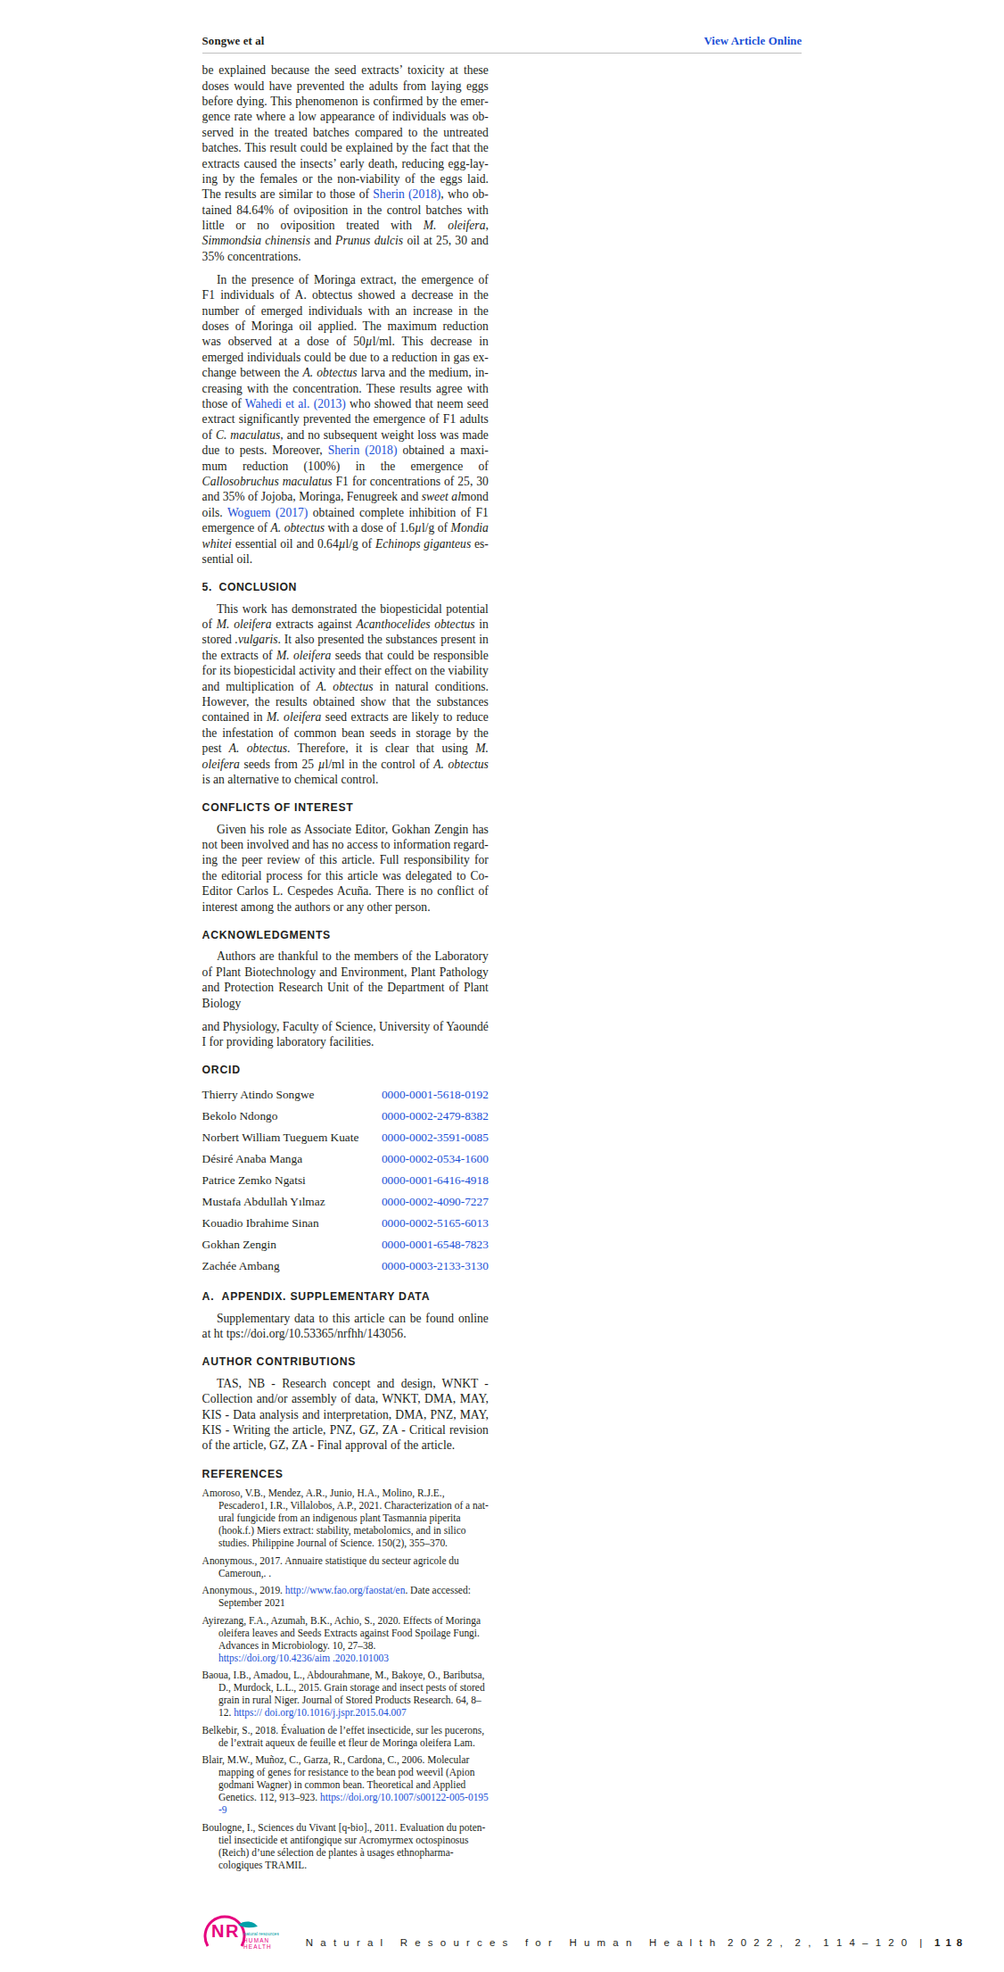Songwe et al
View Article Online
be explained because the seed extracts’ toxicity at these doses would have prevented the adults from laying eggs before dying. This phenomenon is confirmed by the emergence rate where a low appearance of individuals was observed in the treated batches compared to the untreated batches. This result could be explained by the fact that the extracts caused the insects’ early death, reducing egg-laying by the females or the non-viability of the eggs laid. The results are similar to those of Sherin (2018), who obtained 84.64% of oviposition in the control batches with little or no oviposition treated with M. oleifera, Simmondsia chinensis and Prunus dulcis oil at 25, 30 and 35% concentrations.
In the presence of Moringa extract, the emergence of F1 individuals of A. obtectus showed a decrease in the number of emerged individuals with an increase in the doses of Moringa oil applied. The maximum reduction was observed at a dose of 50µl/ml. This decrease in emerged individuals could be due to a reduction in gas exchange between the A. obtectus larva and the medium, increasing with the concentration. These results agree with those of Wahedi et al. (2013) who showed that neem seed extract significantly prevented the emergence of F1 adults of C. maculatus, and no subsequent weight loss was made due to pests. Moreover, Sherin (2018) obtained a maximum reduction (100%) in the emergence of Callosobruchus maculatus F1 for concentrations of 25, 30 and 35% of Jojoba, Moringa, Fenugreek and sweet almond oils. Woguem (2017) obtained complete inhibition of F1 emergence of A. obtectus with a dose of 1.6µl/g of Mondia whitei essential oil and 0.64µl/g of Echinops giganteus essential oil.
5. Conclusion
This work has demonstrated the biopesticidal potential of M. oleifera extracts against Acanthocelides obtectus in stored .vulgaris. It also presented the substances present in the extracts of M. oleifera seeds that could be responsible for its biopesticidal activity and their effect on the viability and multiplication of A. obtectus in natural conditions. However, the results obtained show that the substances contained in M. oleifera seed extracts are likely to reduce the infestation of common bean seeds in storage by the pest A. obtectus. Therefore, it is clear that using M. oleifera seeds from 25 µl/ml in the control of A. obtectus is an alternative to chemical control.
Conflicts of interest
Given his role as Associate Editor, Gokhan Zengin has not been involved and has no access to information regarding the peer review of this article. Full responsibility for the editorial process for this article was delegated to Co-Editor Carlos L. Cespedes Acuña. There is no conflict of interest among the authors or any other person.
Acknowledgments
Authors are thankful to the members of the Laboratory of Plant Biotechnology and Environment, Plant Pathology and Protection Research Unit of the Department of Plant Biology
and Physiology, Faculty of Science, University of Yaoundé I for providing laboratory facilities.
ORCID
| Thierry Atindo Songwe | 0000-0001-5618-0192 |
| Bekolo Ndongo | 0000-0002-2479-8382 |
| Norbert William Tueguem Kuate | 0000-0002-3591-0085 |
| Désiré Anaba Manga | 0000-0002-0534-1600 |
| Patrice Zemko Ngatsi | 0000-0001-6416-4918 |
| Mustafa Abdullah Yılmaz | 0000-0002-4090-7227 |
| Kouadio Ibrahime Sinan | 0000-0002-5165-6013 |
| Gokhan Zengin | 0000-0001-6548-7823 |
| Zachée Ambang | 0000-0003-2133-3130 |
A. Appendix. Supplementary data
Supplementary data to this article can be found online at ht tps://doi.org/10.53365/nrfhh/143056.
Author contributions
TAS, NB - Research concept and design, WNKT - Collection and/or assembly of data, WNKT, DMA, MAY, KIS - Data analysis and interpretation, DMA, PNZ, MAY, KIS - Writing the article, PNZ, GZ, ZA - Critical revision of the article, GZ, ZA - Final approval of the article.
References
Amoroso, V.B., Mendez, A.R., Junio, H.A., Molino, R.J.E., Pescadero1, I.R., Villalobos, A.P., 2021. Characterization of a natural fungicide from an indigenous plant Tasmannia piperita (hook.f.) Miers extract: stability, metabolomics, and in silico studies. Philippine Journal of Science. 150(2), 355–370.
Anonymous., 2017. Annuaire statistique du secteur agricole du Cameroun,. .
Anonymous., 2019. http://www.fao.org/faostat/en. Date accessed: September 2021
Ayirezang, F.A., Azumah, B.K., Achio, S., 2020. Effects of Moringa oleifera leaves and Seeds Extracts against Food Spoilage Fungi. Advances in Microbiology. 10, 27–38. https://doi.org/10.4236/aim .2020.101003
Baoua, I.B., Amadou, L., Abdourahmane, M., Bakoye, O., Baributsa, D., Murdock, L.L., 2015. Grain storage and insect pests of stored grain in rural Niger. Journal of Stored Products Research. 64, 8–12. https:// doi.org/10.1016/j.jspr.2015.04.007
Belkebir, S., 2018. Évaluation de l’effet insecticide, sur les pucerons, de l’extrait aqueux de feuille et fleur de Moringa oleifera Lam.
Blair, M.W., Muñoz, C., Garza, R., Cardona, C., 2006. Molecular mapping of genes for resistance to the bean pod weevil (Apion godmani Wagner) in common bean. Theoretical and Applied Genetics. 112, 913–923. https://doi.org/10.1007/s00122-005-0195 -9
Boulogne, I., Sciences du Vivant [q-bio]., 2011. Evaluation du potentiel insecticide et antifongique sur Acromyrmex octospinosus (Reich) d’une sélection de plantes à usages ethnopharmacologiques TRAMIL.
N R natural resources for human health HUMAN HEALTH
N a t u r a l R e s o u r c e s f o r H u m a n H e a l t h 2 0 2 2 , 2 , 1 1 4 – 1 2 0 | 1 1 8